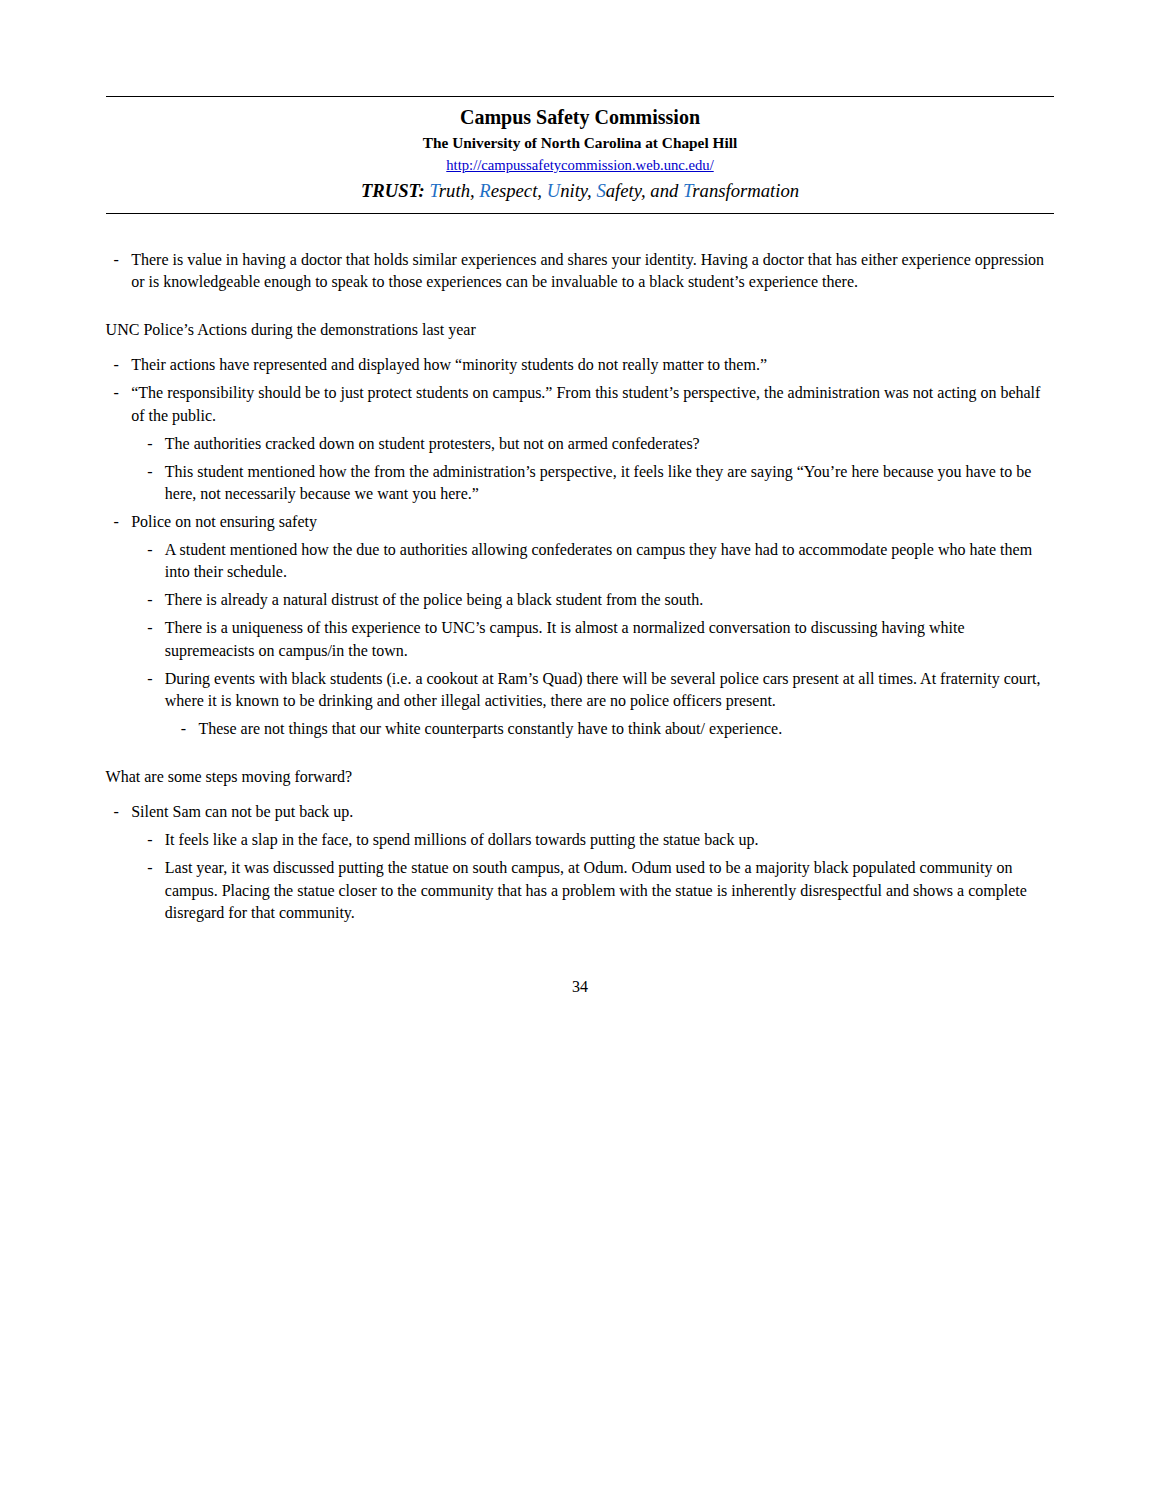Campus Safety Commission
The University of North Carolina at Chapel Hill
http://campussafetycommission.web.unc.edu/
TRUST: Truth, Respect, Unity, Safety, and Transformation
There is value in having a doctor that holds similar experiences and shares your identity. Having a doctor that has either experience oppression or is knowledgeable enough to speak to those experiences can be invaluable to a black student’s experience there.
UNC Police’s Actions during the demonstrations last year
Their actions have represented and displayed how “minority students do not really matter to them.”
“The responsibility should be to just protect students on campus.” From this student’s perspective, the administration was not acting on behalf of the public.
The authorities cracked down on student protesters, but not on armed confederates?
This student mentioned how the from the administration’s perspective, it feels like they are saying “You’re here because you have to be here, not necessarily because we want you here.”
Police on not ensuring safety
A student mentioned how the due to authorities allowing confederates on campus they have had to accommodate people who hate them into their schedule.
There is already a natural distrust of the police being a black student from the south.
There is a uniqueness of this experience to UNC’s campus. It is almost a normalized conversation to discussing having white supremeacists on campus/in the town.
During events with black students (i.e. a cookout at Ram’s Quad) there will be several police cars present at all times. At fraternity court, where it is known to be drinking and other illegal activities, there are no police officers present.
These are not things that our white counterparts constantly have to think about/ experience.
What are some steps moving forward?
Silent Sam can not be put back up.
It feels like a slap in the face, to spend millions of dollars towards putting the statue back up.
Last year, it was discussed putting the statue on south campus, at Odum. Odum used to be a majority black populated community on campus. Placing the statue closer to the community that has a problem with the statue is inherently disrespectful and shows a complete disregard for that community.
34